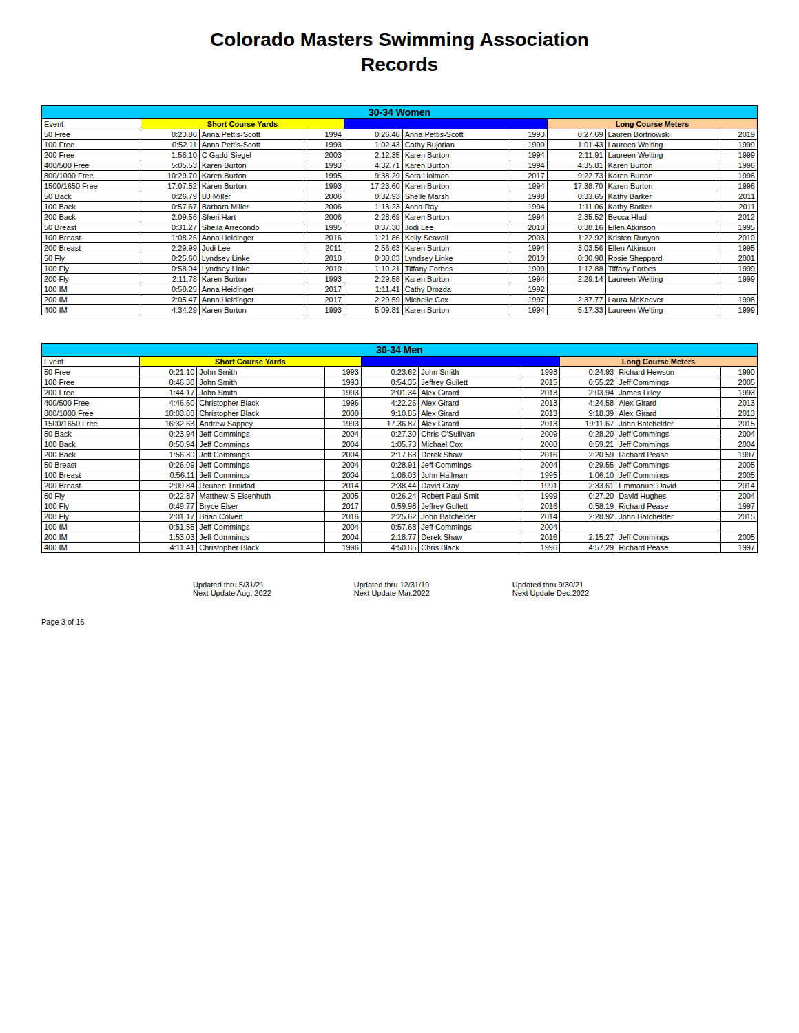Colorado Masters Swimming Association
Records
| 30-34 Women |
| Event | Short Course Yards | Short Course Meters | Long Course Meters |
| 50 Free | 0:23.86 | Anna Pettis-Scott | 1994 | 0:26.46 | Anna Pettis-Scott | 1993 | 0:27.69 | Lauren Bortnowski | 2019 |
| 100 Free | 0:52.11 | Anna Pettis-Scott | 1993 | 1:02.43 | Cathy Bujorian | 1990 | 1:01.43 | Laureen Welting | 1999 |
| 200 Free | 1:56.10 | C Gadd-Siegel | 2003 | 2:12.35 | Karen Burton | 1994 | 2:11.91 | Laureen Welting | 1999 |
| 400/500 Free | 5:05.53 | Karen Burton | 1993 | 4:32.71 | Karen Burton | 1994 | 4:35.81 | Karen Burton | 1996 |
| 800/1000 Free | 10:29.70 | Karen Burton | 1995 | 9:38.29 | Sara Holman | 2017 | 9:22.73 | Karen Burton | 1996 |
| 1500/1650 Free | 17:07.52 | Karen Burton | 1993 | 17:23.60 | Karen Burton | 1994 | 17:38.70 | Karen Burton | 1996 |
| 50 Back | 0:26.79 | BJ Miller | 2006 | 0:32.93 | Shelle Marsh | 1998 | 0:33.65 | Kathy Barker | 2011 |
| 100 Back | 0:57.67 | Barbara Miller | 2006 | 1:13.23 | Anna Ray | 1994 | 1:11.06 | Kathy Barker | 2011 |
| 200 Back | 2:09.56 | Sheri Hart | 2006 | 2:28.69 | Karen Burton | 1994 | 2:35.52 | Becca Hlad | 2012 |
| 50 Breast | 0:31.27 | Sheila Arrecondo | 1995 | 0:37.30 | Jodi Lee | 2010 | 0:38.16 | Ellen Atkinson | 1995 |
| 100 Breast | 1:08.26 | Anna Heidinger | 2016 | 1:21.86 | Kelly Seavall | 2003 | 1:22.92 | Kristen Runyan | 2010 |
| 200 Breast | 2:29.99 | Jodi Lee | 2011 | 2:56.63 | Karen Burton | 1994 | 3:03.56 | Ellen Atkinson | 1995 |
| 50 Fly | 0:25.60 | Lyndsey Linke | 2010 | 0:30.83 | Lyndsey Linke | 2010 | 0:30.90 | Rosie Sheppard | 2001 |
| 100 Fly | 0:58.04 | Lyndsey Linke | 2010 | 1:10.21 | Tiffany Forbes | 1999 | 1:12.88 | Tiffany Forbes | 1999 |
| 200 Fly | 2:11.78 | Karen Burton | 1993 | 2:29.58 | Karen Burton | 1994 | 2:29.14 | Laureen Welting | 1999 |
| 100 IM | 0:58.25 | Anna Heidinger | 2017 | 1:11.41 | Cathy Drozda | 1992 | | | |
| 200 IM | 2:05.47 | Anna Heidinger | 2017 | 2:29.59 | Michelle Cox | 1997 | 2:37.77 | Laura McKeever | 1998 |
| 400 IM | 4:34.29 | Karen Burton | 1993 | 5:09.81 | Karen Burton | 1994 | 5:17.33 | Laureen Welting | 1999 |
| 30-34 Men |
| Event | Short Course Yards | Short Course Meters | Long Course Meters |
| 50 Free | 0:21.10 | John Smith | 1993 | 0:23.62 | John Smith | 1993 | 0:24.93 | Richard Hewson | 1990 |
| 100 Free | 0:46.30 | John Smith | 1993 | 0:54.35 | Jeffrey Gullett | 2015 | 0:55.22 | Jeff Commings | 2005 |
| 200 Free | 1:44.17 | John Smith | 1993 | 2:01.34 | Alex Girard | 2013 | 2:03.94 | James Lilley | 1993 |
| 400/500 Free | 4:46.60 | Christopher Black | 1996 | 4:22.26 | Alex Girard | 2013 | 4:24.58 | Alex Girard | 2013 |
| 800/1000 Free | 10:03.88 | Christopher Black | 2000 | 9:10.85 | Alex Girard | 2013 | 9:18.39 | Alex Girard | 2013 |
| 1500/1650 Free | 16:32.63 | Andrew Sappey | 1993 | 17.36.87 | Alex Girard | 2013 | 19:11.67 | John Batchelder | 2015 |
| 50 Back | 0:23.94 | Jeff Commings | 2004 | 0:27.30 | Chris O'Sullivan | 2009 | 0:28.20 | Jeff Commings | 2004 |
| 100 Back | 0:50.94 | Jeff Commings | 2004 | 1:05.73 | Michael Cox | 2008 | 0:59.21 | Jeff Commings | 2004 |
| 200 Back | 1:56.30 | Jeff Commings | 2004 | 2:17.63 | Derek Shaw | 2016 | 2:20.59 | Richard Pease | 1997 |
| 50 Breast | 0:26.09 | Jeff Commings | 2004 | 0:28.91 | Jeff Commings | 2004 | 0:29.55 | Jeff Commings | 2005 |
| 100 Breast | 0:56.11 | Jeff Commings | 2004 | 1:08.03 | John Hallman | 1995 | 1:06.10 | Jeff Commings | 2005 |
| 200 Breast | 2:09.84 | Reuben Trinidad | 2014 | 2:38.44 | David Gray | 1991 | 2:33.61 | Emmanuel David | 2014 |
| 50 Fly | 0:22.87 | Matthew S Eisenhuth | 2005 | 0:26.24 | Robert Paul-Smit | 1999 | 0:27.20 | David Hughes | 2004 |
| 100 Fly | 0:49.77 | Bryce Elser | 2017 | 0:59.98 | Jeffrey Gullett | 2016 | 0:58.19 | Richard Pease | 1997 |
| 200 Fly | 2:01.17 | Brian Colvert | 2016 | 2:25.62 | John Batchelder | 2014 | 2:28.92 | John Batchelder | 2015 |
| 100 IM | 0:51.55 | Jeff Commings | 2004 | 0:57.68 | Jeff Commings | 2004 | | | |
| 200 IM | 1:53.03 | Jeff Commings | 2004 | 2:18.77 | Derek Shaw | 2016 | 2:15.27 | Jeff Commings | 2005 |
| 400 IM | 4:11.41 | Christopher Black | 1996 | 4:50.85 | Chris Black | 1996 | 4:57.29 | Richard Pease | 1997 |
Updated thru 5/31/21
Next Update Aug. 2022
Updated thru 12/31/19
Next Update Mar.2022
Updated thru 9/30/21
Next Update Dec.2022
Page 3 of 16